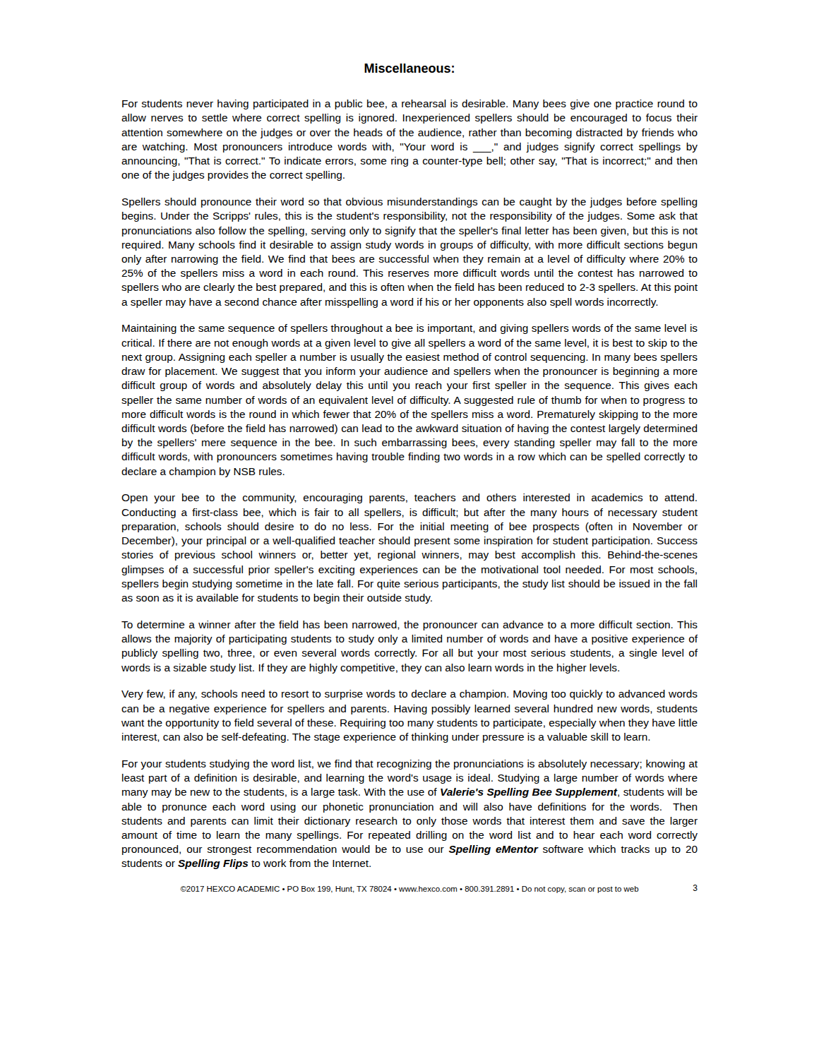Miscellaneous:
For students never having participated in a public bee, a rehearsal is desirable. Many bees give one practice round to allow nerves to settle where correct spelling is ignored. Inexperienced spellers should be encouraged to focus their attention somewhere on the judges or over the heads of the audience, rather than becoming distracted by friends who are watching. Most pronouncers introduce words with, "Your word is ___," and judges signify correct spellings by announcing, "That is correct." To indicate errors, some ring a counter-type bell; other say, "That is incorrect;" and then one of the judges provides the correct spelling.
Spellers should pronounce their word so that obvious misunderstandings can be caught by the judges before spelling begins. Under the Scripps' rules, this is the student's responsibility, not the responsibility of the judges. Some ask that pronunciations also follow the spelling, serving only to signify that the speller's final letter has been given, but this is not required. Many schools find it desirable to assign study words in groups of difficulty, with more difficult sections begun only after narrowing the field. We find that bees are successful when they remain at a level of difficulty where 20% to 25% of the spellers miss a word in each round. This reserves more difficult words until the contest has narrowed to spellers who are clearly the best prepared, and this is often when the field has been reduced to 2-3 spellers. At this point a speller may have a second chance after misspelling a word if his or her opponents also spell words incorrectly.
Maintaining the same sequence of spellers throughout a bee is important, and giving spellers words of the same level is critical. If there are not enough words at a given level to give all spellers a word of the same level, it is best to skip to the next group. Assigning each speller a number is usually the easiest method of control sequencing. In many bees spellers draw for placement. We suggest that you inform your audience and spellers when the pronouncer is beginning a more difficult group of words and absolutely delay this until you reach your first speller in the sequence. This gives each speller the same number of words of an equivalent level of difficulty. A suggested rule of thumb for when to progress to more difficult words is the round in which fewer that 20% of the spellers miss a word. Prematurely skipping to the more difficult words (before the field has narrowed) can lead to the awkward situation of having the contest largely determined by the spellers' mere sequence in the bee. In such embarrassing bees, every standing speller may fall to the more difficult words, with pronouncers sometimes having trouble finding two words in a row which can be spelled correctly to declare a champion by NSB rules.
Open your bee to the community, encouraging parents, teachers and others interested in academics to attend. Conducting a first-class bee, which is fair to all spellers, is difficult; but after the many hours of necessary student preparation, schools should desire to do no less. For the initial meeting of bee prospects (often in November or December), your principal or a well-qualified teacher should present some inspiration for student participation. Success stories of previous school winners or, better yet, regional winners, may best accomplish this. Behind-the-scenes glimpses of a successful prior speller's exciting experiences can be the motivational tool needed. For most schools, spellers begin studying sometime in the late fall. For quite serious participants, the study list should be issued in the fall as soon as it is available for students to begin their outside study.
To determine a winner after the field has been narrowed, the pronouncer can advance to a more difficult section. This allows the majority of participating students to study only a limited number of words and have a positive experience of publicly spelling two, three, or even several words correctly. For all but your most serious students, a single level of words is a sizable study list. If they are highly competitive, they can also learn words in the higher levels.
Very few, if any, schools need to resort to surprise words to declare a champion. Moving too quickly to advanced words can be a negative experience for spellers and parents. Having possibly learned several hundred new words, students want the opportunity to field several of these. Requiring too many students to participate, especially when they have little interest, can also be self-defeating. The stage experience of thinking under pressure is a valuable skill to learn.
For your students studying the word list, we find that recognizing the pronunciations is absolutely necessary; knowing at least part of a definition is desirable, and learning the word's usage is ideal. Studying a large number of words where many may be new to the students, is a large task. With the use of Valerie's Spelling Bee Supplement, students will be able to pronunce each word using our phonetic pronunciation and will also have definitions for the words. Then students and parents can limit their dictionary research to only those words that interest them and save the larger amount of time to learn the many spellings. For repeated drilling on the word list and to hear each word correctly pronounced, our strongest recommendation would be to use our Spelling eMentor software which tracks up to 20 students or Spelling Flips to work from the Internet.
©2017 HEXCO ACADEMIC • PO Box 199, Hunt, TX 78024 • www.hexco.com • 800.391.2891 • Do not copy, scan or post to web 3